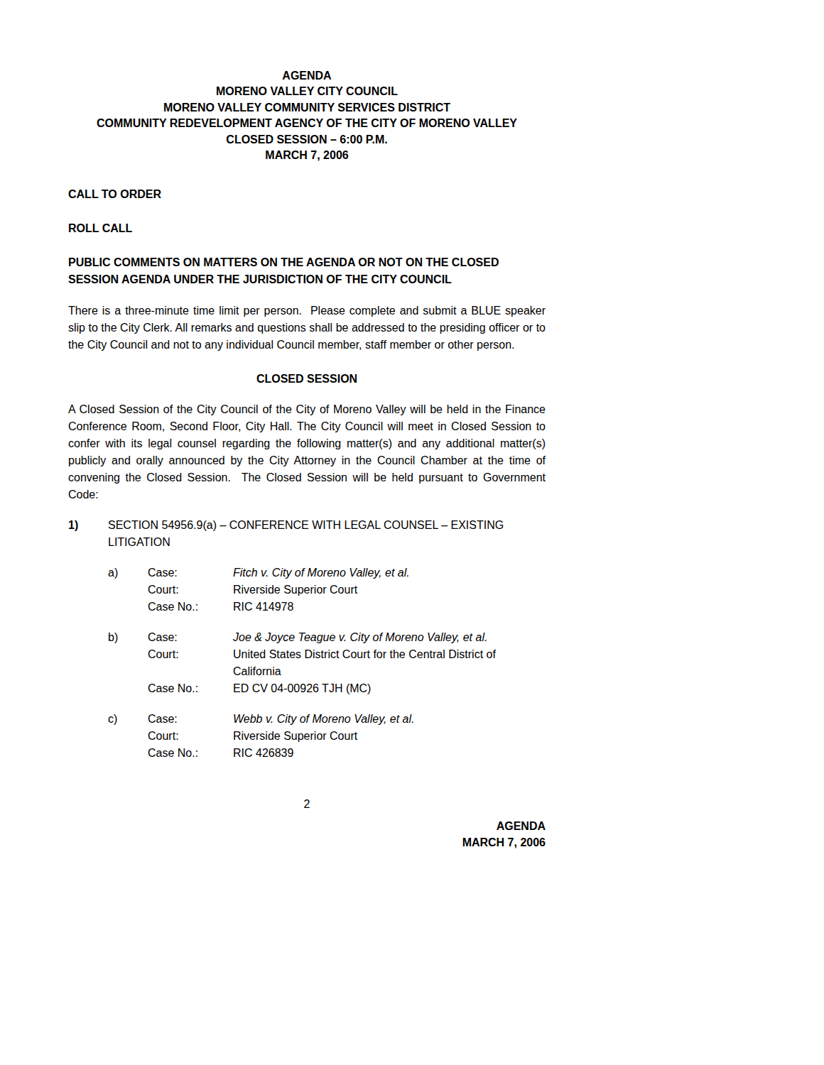AGENDA
MORENO VALLEY CITY COUNCIL
MORENO VALLEY COMMUNITY SERVICES DISTRICT
COMMUNITY REDEVELOPMENT AGENCY OF THE CITY OF MORENO VALLEY
CLOSED SESSION – 6:00 P.M.
MARCH 7, 2006
CALL TO ORDER
ROLL CALL
PUBLIC COMMENTS ON MATTERS ON THE AGENDA OR NOT ON THE CLOSED SESSION AGENDA UNDER THE JURISDICTION OF THE CITY COUNCIL
There is a three-minute time limit per person. Please complete and submit a BLUE speaker slip to the City Clerk. All remarks and questions shall be addressed to the presiding officer or to the City Council and not to any individual Council member, staff member or other person.
CLOSED SESSION
A Closed Session of the City Council of the City of Moreno Valley will be held in the Finance Conference Room, Second Floor, City Hall. The City Council will meet in Closed Session to confer with its legal counsel regarding the following matter(s) and any additional matter(s) publicly and orally announced by the City Attorney in the Council Chamber at the time of convening the Closed Session. The Closed Session will be held pursuant to Government Code:
1) SECTION 54956.9(a) – CONFERENCE WITH LEGAL COUNSEL – EXISTING LITIGATION
a)
| Case: | Fitch v. City of Moreno Valley, et al. |
| Court: | Riverside Superior Court |
| Case No.: | RIC 414978 |
b)
| Case: | Joe & Joyce Teague v. City of Moreno Valley, et al. |
| Court: | United States District Court for the Central District of California |
| Case No.: | ED CV 04-00926 TJH (MC) |
c)
| Case: | Webb v. City of Moreno Valley, et al. |
| Court: | Riverside Superior Court |
| Case No.: | RIC 426839 |
2
AGENDA
MARCH 7, 2006